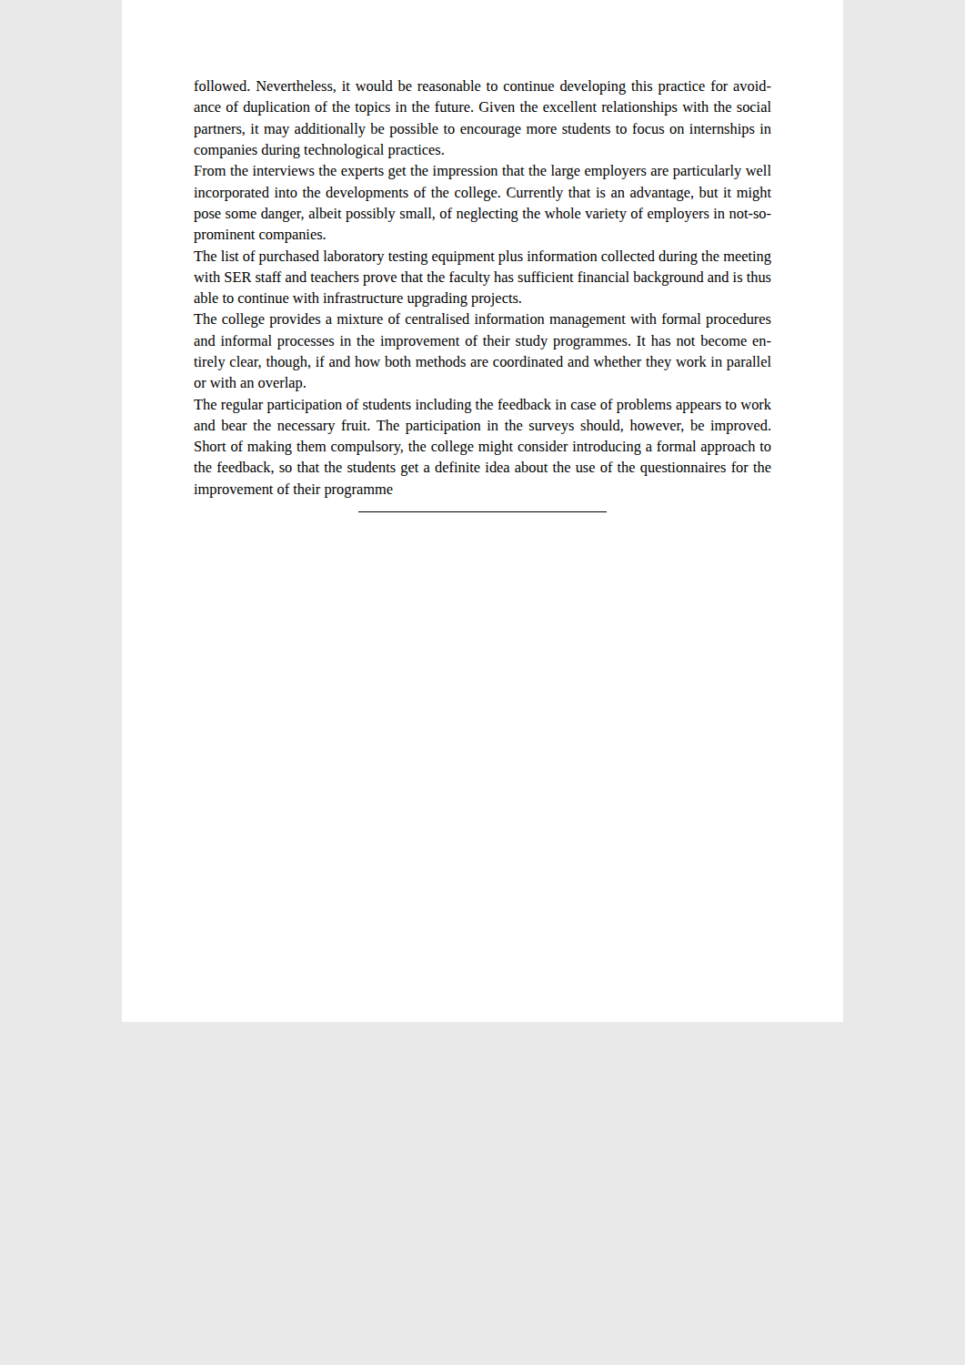followed. Nevertheless, it would be reasonable to continue developing this practice for avoidance of duplication of the topics in the future. Given the excellent relationships with the social partners, it may additionally be possible to encourage more students to focus on internships in companies during technological practices.
From the interviews the experts get the impression that the large employers are particularly well incorporated into the developments of the college. Currently that is an advantage, but it might pose some danger, albeit possibly small, of neglecting the whole variety of employers in not-so-prominent companies.
The list of purchased laboratory testing equipment plus information collected during the meeting with SER staff and teachers prove that the faculty has sufficient financial background and is thus able to continue with infrastructure upgrading projects.
The college provides a mixture of centralised information management with formal procedures and informal processes in the improvement of their study programmes. It has not become entirely clear, though, if and how both methods are coordinated and whether they work in parallel or with an overlap.
The regular participation of students including the feedback in case of problems appears to work and bear the necessary fruit. The participation in the surveys should, however, be improved. Short of making them compulsory, the college might consider introducing a formal approach to the feedback, so that the students get a definite idea about the use of the questionnaires for the improvement of their programme